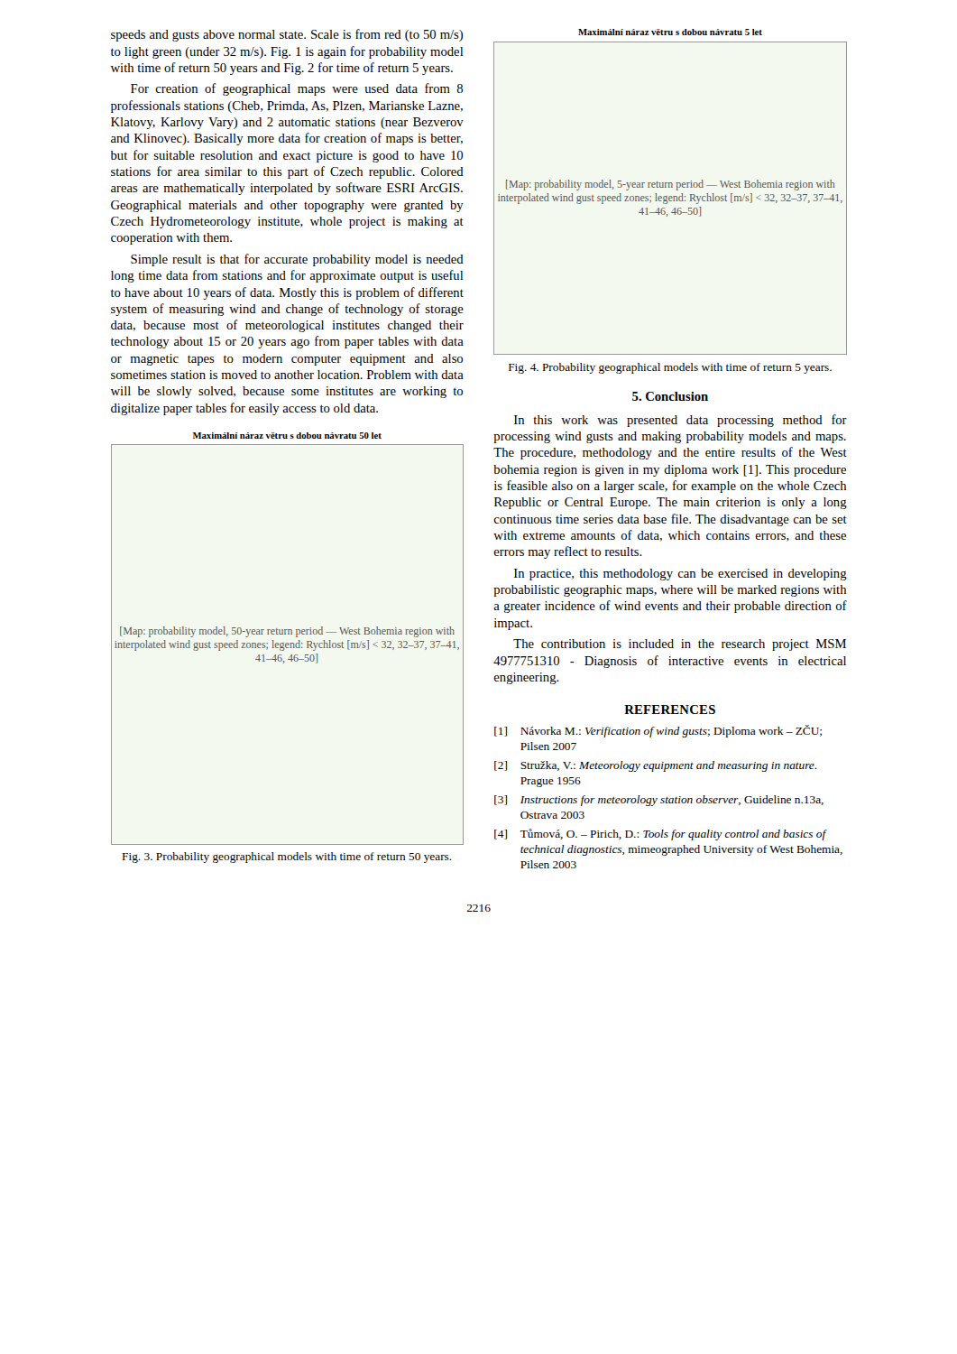speeds and gusts above normal state. Scale is from red (to 50 m/s) to light green (under 32 m/s). Fig. 1 is again for probability model with time of return 50 years and Fig. 2 for time of return 5 years.
For creation of geographical maps were used data from 8 professionals stations (Cheb, Primda, As, Plzen, Marianske Lazne, Klatovy, Karlovy Vary) and 2 automatic stations (near Bezverov and Klinovec). Basically more data for creation of maps is better, but for suitable resolution and exact picture is good to have 10 stations for area similar to this part of Czech republic. Colored areas are mathematically interpolated by software ESRI ArcGIS. Geographical materials and other topography were granted by Czech Hydrometeorology institute, whole project is making at cooperation with them.
Simple result is that for accurate probability model is needed long time data from stations and for approximate output is useful to have about 10 years of data. Mostly this is problem of different system of measuring wind and change of technology of storage data, because most of meteorological institutes changed their technology about 15 or 20 years ago from paper tables with data or magnetic tapes to modern computer equipment and also sometimes station is moved to another location. Problem with data will be slowly solved, because some institutes are working to digitalize paper tables for easily access to old data.
Maximální náraz větru s dobou návratu 50 let
[Map: probability model, 50-year return period — West Bohemia region with interpolated wind gust speed zones; legend: Rychlost [m/s] < 32, 32–37, 37–41, 41–46, 46–50]
Fig. 3. Probability geographical models with time of return 50 years.
Maximální náraz větru s dobou návratu 5 let
[Map: probability model, 5-year return period — West Bohemia region with interpolated wind gust speed zones; legend: Rychlost [m/s] < 32, 32–37, 37–41, 41–46, 46–50]
Fig. 4. Probability geographical models with time of return 5 years.
5. Conclusion
In this work was presented data processing method for processing wind gusts and making probability models and maps. The procedure, methodology and the entire results of the West bohemia region is given in my diploma work [1]. This procedure is feasible also on a larger scale, for example on the whole Czech Republic or Central Europe. The main criterion is only a long continuous time series data base file. The disadvantage can be set with extreme amounts of data, which contains errors, and these errors may reflect to results.
In practice, this methodology can be exercised in developing probabilistic geographic maps, where will be marked regions with a greater incidence of wind events and their probable direction of impact.
The contribution is included in the research project MSM 4977751310 - Diagnosis of interactive events in electrical engineering.
REFERENCES
Návorka M.: Verification of wind gusts; Diploma work – ZČU; Pilsen 2007
Stružka, V.: Meteorology equipment and measuring in nature. Prague 1956
Instructions for meteorology station observer, Guideline n.13a, Ostrava 2003
Tůmová, O. – Pirich, D.: Tools for quality control and basics of technical diagnostics, mimeographed University of West Bohemia, Pilsen 2003
2216